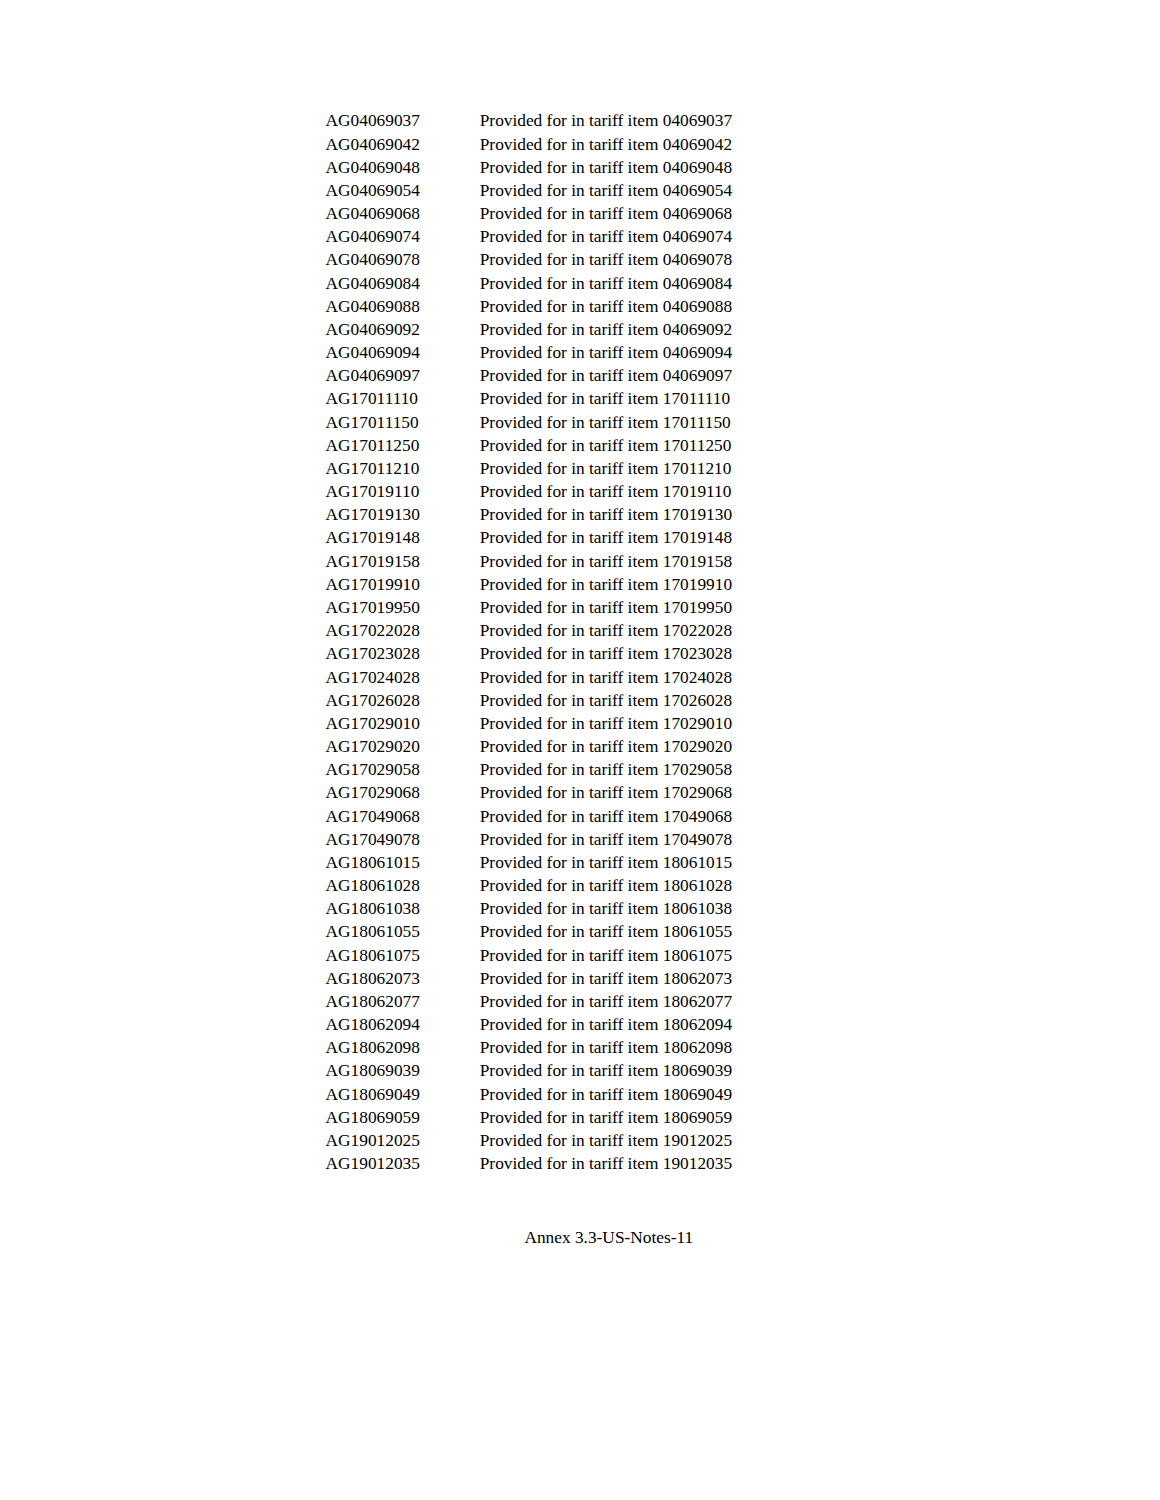| AG04069037 | Provided for in tariff item 04069037 |
| AG04069042 | Provided for in tariff item 04069042 |
| AG04069048 | Provided for in tariff item 04069048 |
| AG04069054 | Provided for in tariff item 04069054 |
| AG04069068 | Provided for in tariff item 04069068 |
| AG04069074 | Provided for in tariff item 04069074 |
| AG04069078 | Provided for in tariff item 04069078 |
| AG04069084 | Provided for in tariff item 04069084 |
| AG04069088 | Provided for in tariff item 04069088 |
| AG04069092 | Provided for in tariff item 04069092 |
| AG04069094 | Provided for in tariff item 04069094 |
| AG04069097 | Provided for in tariff item 04069097 |
| AG17011110 | Provided for in tariff item 17011110 |
| AG17011150 | Provided for in tariff item 17011150 |
| AG17011250 | Provided for in tariff item 17011250 |
| AG17011210 | Provided for in tariff item 17011210 |
| AG17019110 | Provided for in tariff item 17019110 |
| AG17019130 | Provided for in tariff item 17019130 |
| AG17019148 | Provided for in tariff item 17019148 |
| AG17019158 | Provided for in tariff item 17019158 |
| AG17019910 | Provided for in tariff item 17019910 |
| AG17019950 | Provided for in tariff item 17019950 |
| AG17022028 | Provided for in tariff item 17022028 |
| AG17023028 | Provided for in tariff item 17023028 |
| AG17024028 | Provided for in tariff item 17024028 |
| AG17026028 | Provided for in tariff item 17026028 |
| AG17029010 | Provided for in tariff item 17029010 |
| AG17029020 | Provided for in tariff item 17029020 |
| AG17029058 | Provided for in tariff item 17029058 |
| AG17029068 | Provided for in tariff item 17029068 |
| AG17049068 | Provided for in tariff item 17049068 |
| AG17049078 | Provided for in tariff item 17049078 |
| AG18061015 | Provided for in tariff item 18061015 |
| AG18061028 | Provided for in tariff item 18061028 |
| AG18061038 | Provided for in tariff item 18061038 |
| AG18061055 | Provided for in tariff item 18061055 |
| AG18061075 | Provided for in tariff item 18061075 |
| AG18062073 | Provided for in tariff item 18062073 |
| AG18062077 | Provided for in tariff item 18062077 |
| AG18062094 | Provided for in tariff item 18062094 |
| AG18062098 | Provided for in tariff item 18062098 |
| AG18069039 | Provided for in tariff item 18069039 |
| AG18069049 | Provided for in tariff item 18069049 |
| AG18069059 | Provided for in tariff item 18069059 |
| AG19012025 | Provided for in tariff item 19012025 |
| AG19012035 | Provided for in tariff item 19012035 |
Annex 3.3-US-Notes-11